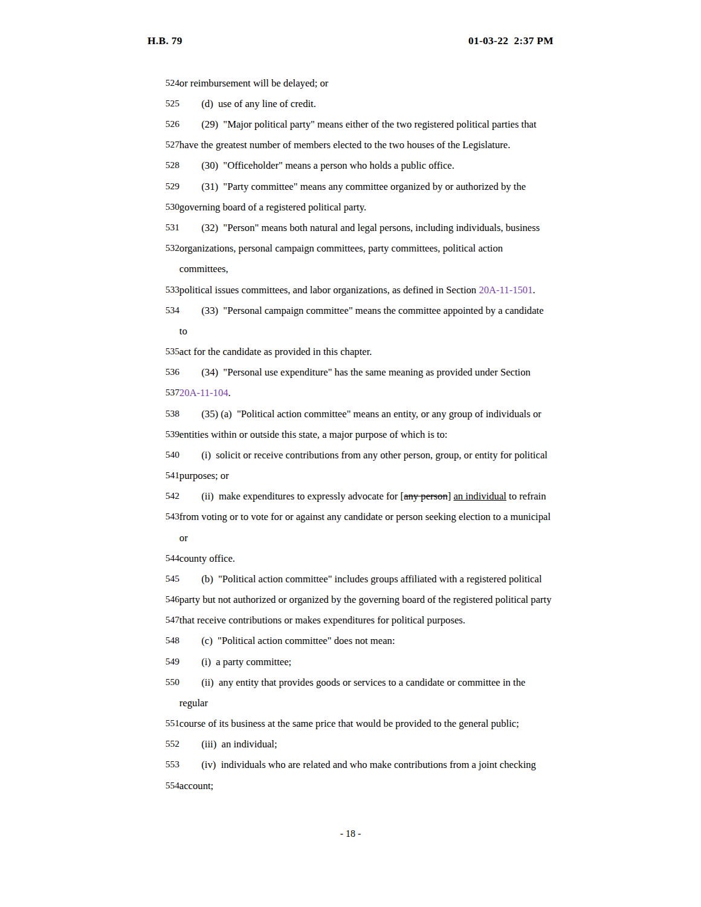H.B. 79 01-03-22 2:37 PM
| 524 | or reimbursement will be delayed; or |
| 525 | (d) use of any line of credit. |
| 526 | (29) "Major political party" means either of the two registered political parties that |
| 527 | have the greatest number of members elected to the two houses of the Legislature. |
| 528 | (30) "Officeholder" means a person who holds a public office. |
| 529 | (31) "Party committee" means any committee organized by or authorized by the |
| 530 | governing board of a registered political party. |
| 531 | (32) "Person" means both natural and legal persons, including individuals, business |
| 532 | organizations, personal campaign committees, party committees, political action committees, |
| 533 | political issues committees, and labor organizations, as defined in Section 20A-11-1501 . |
| 534 | (33) "Personal campaign committee" means the committee appointed by a candidate to |
| 535 | act for the candidate as provided in this chapter. |
| 536 | (34) "Personal use expenditure" has the same meaning as provided under Section |
| 537 | 20A-11-104 . |
| 538 | (35) (a) "Political action committee" means an entity, or any group of individuals or |
| 539 | entities within or outside this state, a major purpose of which is to: |
| 540 | (i) solicit or receive contributions from any other person, group, or entity for political |
| 541 | purposes; or |
| 542 | (ii) make expenditures to expressly advocate for [ any person ] an individual to refrain |
| 543 | from voting or to vote for or against any candidate or person seeking election to a municipal or |
| 544 | county office. |
| 545 | (b) "Political action committee" includes groups affiliated with a registered political |
| 546 | party but not authorized or organized by the governing board of the registered political party |
| 547 | that receive contributions or makes expenditures for political purposes. |
| 548 | (c) "Political action committee" does not mean: |
| 549 | (i) a party committee; |
| 550 | (ii) any entity that provides goods or services to a candidate or committee in the regular |
| 551 | course of its business at the same price that would be provided to the general public; |
| 552 | (iii) an individual; |
| 553 | (iv) individuals who are related and who make contributions from a joint checking |
| 554 | account; |
- 18 -